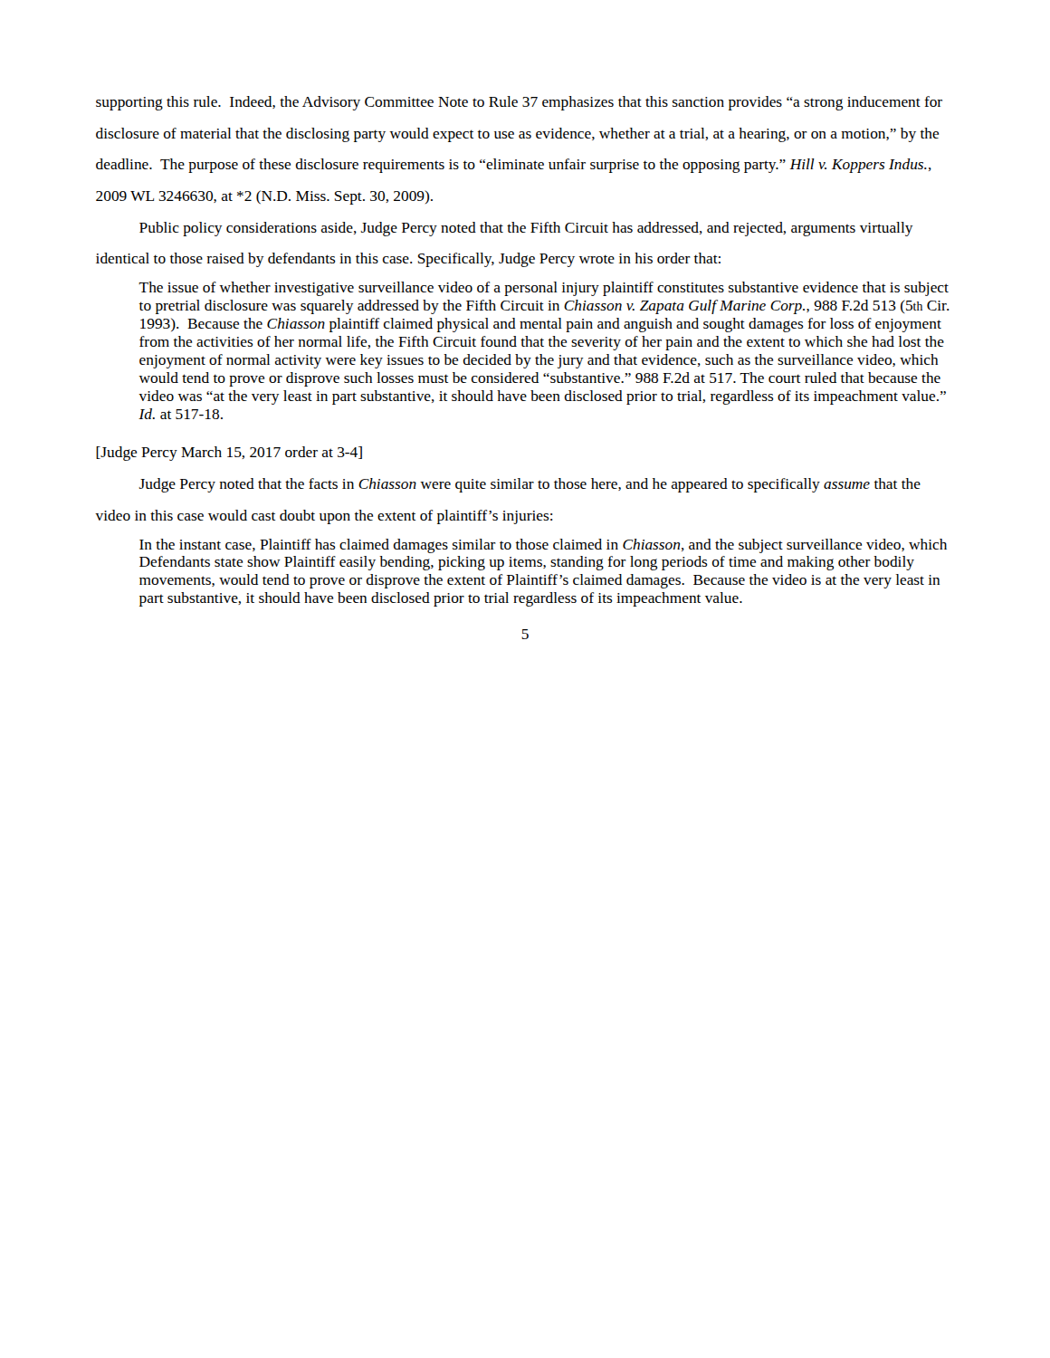supporting this rule. Indeed, the Advisory Committee Note to Rule 37 emphasizes that this sanction provides “a strong inducement for disclosure of material that the disclosing party would expect to use as evidence, whether at a trial, at a hearing, or on a motion,” by the deadline. The purpose of these disclosure requirements is to “eliminate unfair surprise to the opposing party.” Hill v. Koppers Indus., 2009 WL 3246630, at *2 (N.D. Miss. Sept. 30, 2009).
Public policy considerations aside, Judge Percy noted that the Fifth Circuit has addressed, and rejected, arguments virtually identical to those raised by defendants in this case. Specifically, Judge Percy wrote in his order that:
The issue of whether investigative surveillance video of a personal injury plaintiff constitutes substantive evidence that is subject to pretrial disclosure was squarely addressed by the Fifth Circuit in Chiasson v. Zapata Gulf Marine Corp., 988 F.2d 513 (5th Cir. 1993). Because the Chiasson plaintiff claimed physical and mental pain and anguish and sought damages for loss of enjoyment from the activities of her normal life, the Fifth Circuit found that the severity of her pain and the extent to which she had lost the enjoyment of normal activity were key issues to be decided by the jury and that evidence, such as the surveillance video, which would tend to prove or disprove such losses must be considered “substantive.” 988 F.2d at 517. The court ruled that because the video was “at the very least in part substantive, it should have been disclosed prior to trial, regardless of its impeachment value.” Id. at 517-18.
[Judge Percy March 15, 2017 order at 3-4]
Judge Percy noted that the facts in Chiasson were quite similar to those here, and he appeared to specifically assume that the video in this case would cast doubt upon the extent of plaintiff’s injuries:
In the instant case, Plaintiff has claimed damages similar to those claimed in Chiasson, and the subject surveillance video, which Defendants state show Plaintiff easily bending, picking up items, standing for long periods of time and making other bodily movements, would tend to prove or disprove the extent of Plaintiff’s claimed damages. Because the video is at the very least in part substantive, it should have been disclosed prior to trial regardless of its impeachment value.
5